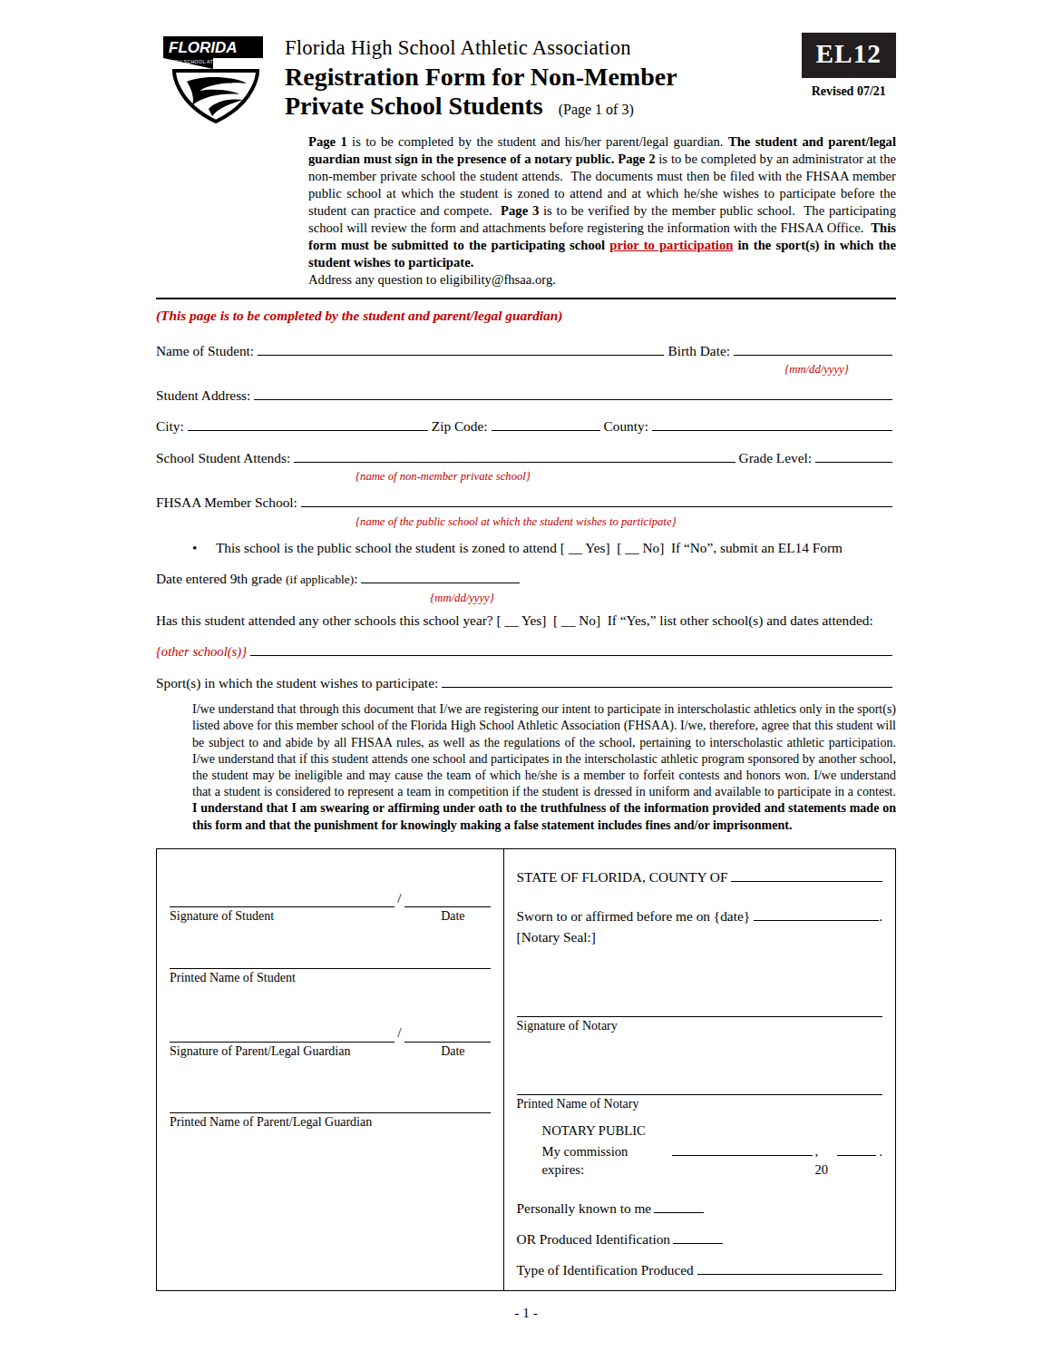FLORIDA HIGH SCHOOL ATHLETIC ASSOCIATION
Florida High School Athletic Association
Registration Form for Non-Member
Private School Students (Page 1 of 3)
EL12
Revised 07/21
Page 1 is to be completed by the student and his/her parent/legal guardian. The student and parent/legal guardian must sign in the presence of a notary public. Page 2 is to be completed by an administrator at the non-member private school the student attends. The documents must then be filed with the FHSAA member public school at which the student is zoned to attend and at which he/she wishes to participate before the student can practice and compete. Page 3 is to be verified by the member public school. The participating school will review the form and attachments before registering the information with the FHSAA Office. This form must be submitted to the participating school prior to participation in the sport(s) in which the student wishes to participate.
Address any question to eligibility@fhsaa.org.
(This page is to be completed by the student and parent/legal guardian)
Name of Student: Birth Date:
{mm/dd/yyyy}
Student Address:
City: Zip Code: County:
School Student Attends: Grade Level:
{name of non-member private school}
FHSAA Member School:
{name of the public school at which the student wishes to participate}
• This school is the public school the student is zoned to attend [ __ Yes] [ __ No] If “No”, submit an EL14 Form
Date entered 9th grade (if applicable):
{mm/dd/yyyy}
Has this student attended any other schools this school year? [ __ Yes] [ __ No] If “Yes,” list other school(s) and dates attended:
{other school(s)}
Sport(s) in which the student wishes to participate:
I/we understand that through this document that I/we are registering our intent to participate in interscholastic athletics only in the sport(s) listed above for this member school of the Florida High School Athletic Association (FHSAA). I/we, therefore, agree that this student will be subject to and abide by all FHSAA rules, as well as the regulations of the school, pertaining to interscholastic athletic participation. I/we understand that if this student attends one school and participates in the interscholastic athletic program sponsored by another school, the student may be ineligible and may cause the team of which he/she is a member to forfeit contests and honors won. I/we understand that a student is considered to represent a team in competition if the student is dressed in uniform and available to participate in a contest. I understand that I am swearing or affirming under oath to the truthfulness of the information provided and statements made on this form and that the punishment for knowingly making a false statement includes fines and/or imprisonment.
/
Signature of Student Date
Printed Name of Student
/
Signature of Parent/Legal Guardian Date
Printed Name of Parent/Legal Guardian
STATE OF FLORIDA, COUNTY OF
Sworn to or affirmed before me on {date} .
[Notary Seal:]
Signature of Notary
Printed Name of Notary
NOTARY PUBLIC
My commission expires: , 20 .
Personally known to me
OR Produced Identification
Type of Identification Produced
- 1 -